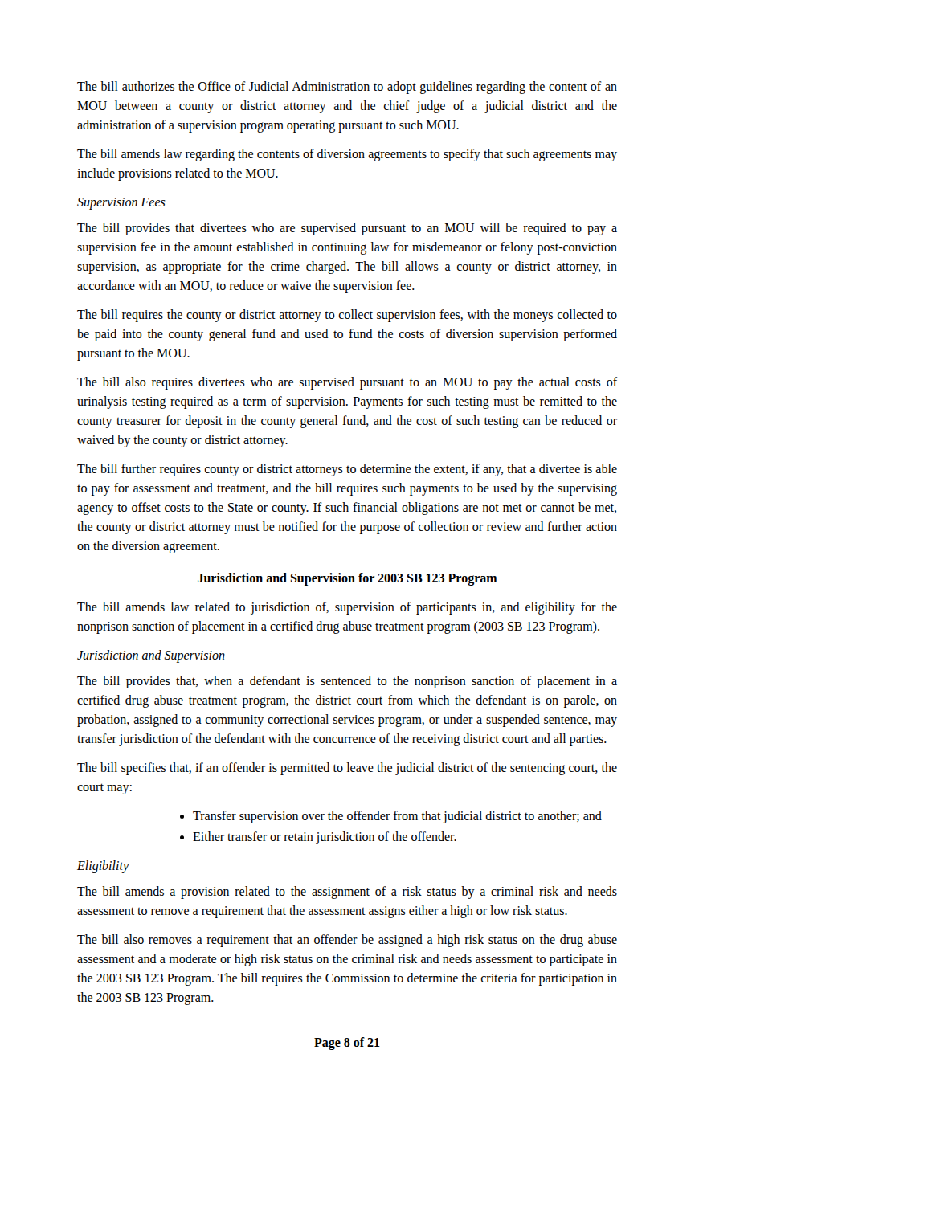The bill authorizes the Office of Judicial Administration to adopt guidelines regarding the content of an MOU between a county or district attorney and the chief judge of a judicial district and the administration of a supervision program operating pursuant to such MOU.
The bill amends law regarding the contents of diversion agreements to specify that such agreements may include provisions related to the MOU.
Supervision Fees
The bill provides that divertees who are supervised pursuant to an MOU will be required to pay a supervision fee in the amount established in continuing law for misdemeanor or felony post-conviction supervision, as appropriate for the crime charged. The bill allows a county or district attorney, in accordance with an MOU, to reduce or waive the supervision fee.
The bill requires the county or district attorney to collect supervision fees, with the moneys collected to be paid into the county general fund and used to fund the costs of diversion supervision performed pursuant to the MOU.
The bill also requires divertees who are supervised pursuant to an MOU to pay the actual costs of urinalysis testing required as a term of supervision. Payments for such testing must be remitted to the county treasurer for deposit in the county general fund, and the cost of such testing can be reduced or waived by the county or district attorney.
The bill further requires county or district attorneys to determine the extent, if any, that a divertee is able to pay for assessment and treatment, and the bill requires such payments to be used by the supervising agency to offset costs to the State or county. If such financial obligations are not met or cannot be met, the county or district attorney must be notified for the purpose of collection or review and further action on the diversion agreement.
Jurisdiction and Supervision for 2003 SB 123 Program
The bill amends law related to jurisdiction of, supervision of participants in, and eligibility for the nonprison sanction of placement in a certified drug abuse treatment program (2003 SB 123 Program).
Jurisdiction and Supervision
The bill provides that, when a defendant is sentenced to the nonprison sanction of placement in a certified drug abuse treatment program, the district court from which the defendant is on parole, on probation, assigned to a community correctional services program, or under a suspended sentence, may transfer jurisdiction of the defendant with the concurrence of the receiving district court and all parties.
The bill specifies that, if an offender is permitted to leave the judicial district of the sentencing court, the court may:
Transfer supervision over the offender from that judicial district to another; and
Either transfer or retain jurisdiction of the offender.
Eligibility
The bill amends a provision related to the assignment of a risk status by a criminal risk and needs assessment to remove a requirement that the assessment assigns either a high or low risk status.
The bill also removes a requirement that an offender be assigned a high risk status on the drug abuse assessment and a moderate or high risk status on the criminal risk and needs assessment to participate in the 2003 SB 123 Program. The bill requires the Commission to determine the criteria for participation in the 2003 SB 123 Program.
Page 8 of 21